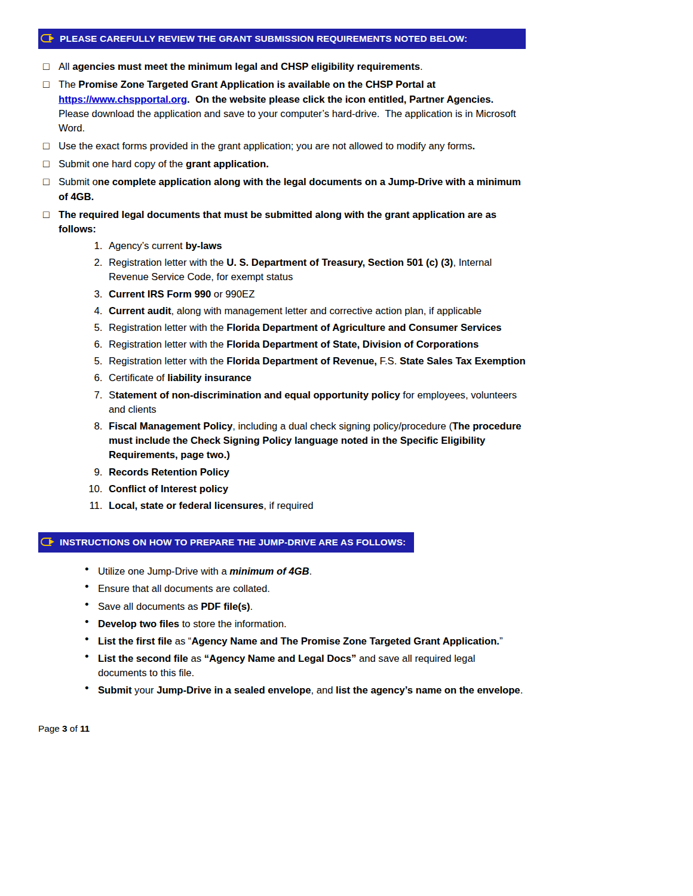PLEASE CAREFULLY REVIEW THE GRANT SUBMISSION REQUIREMENTS NOTED BELOW:
All agencies must meet the minimum legal and CHSP eligibility requirements.
The Promise Zone Targeted Grant Application is available on the CHSP Portal at https://www.chspportal.org. On the website please click the icon entitled, Partner Agencies. Please download the application and save to your computer’s hard-drive. The application is in Microsoft Word.
Use the exact forms provided in the grant application; you are not allowed to modify any forms.
Submit one hard copy of the grant application.
Submit one complete application along with the legal documents on a Jump-Drive with a minimum of 4GB.
The required legal documents that must be submitted along with the grant application are as follows:
Agency’s current by-laws
Registration letter with the U. S. Department of Treasury, Section 501 (c) (3), Internal Revenue Service Code, for exempt status
Current IRS Form 990 or 990EZ
Current audit, along with management letter and corrective action plan, if applicable
Registration letter with the Florida Department of Agriculture and Consumer Services
Registration letter with the Florida Department of State, Division of Corporations
Registration letter with the Florida Department of Revenue, F.S. State Sales Tax Exemption
Certificate of liability insurance
Statement of non-discrimination and equal opportunity policy for employees, volunteers and clients
Fiscal Management Policy, including a dual check signing policy/procedure (The procedure must include the Check Signing Policy language noted in the Specific Eligibility Requirements, page two.)
Records Retention Policy
Conflict of Interest policy
Local, state or federal licensures, if required
INSTRUCTIONS ON HOW TO PREPARE THE JUMP-DRIVE ARE AS FOLLOWS:
Utilize one Jump-Drive with a minimum of 4GB.
Ensure that all documents are collated.
Save all documents as PDF file(s).
Develop two files to store the information.
List the first file as “Agency Name and The Promise Zone Targeted Grant Application.”
List the second file as “Agency Name and Legal Docs” and save all required legal documents to this file.
Submit your Jump-Drive in a sealed envelope, and list the agency’s name on the envelope.
Page 3 of 11